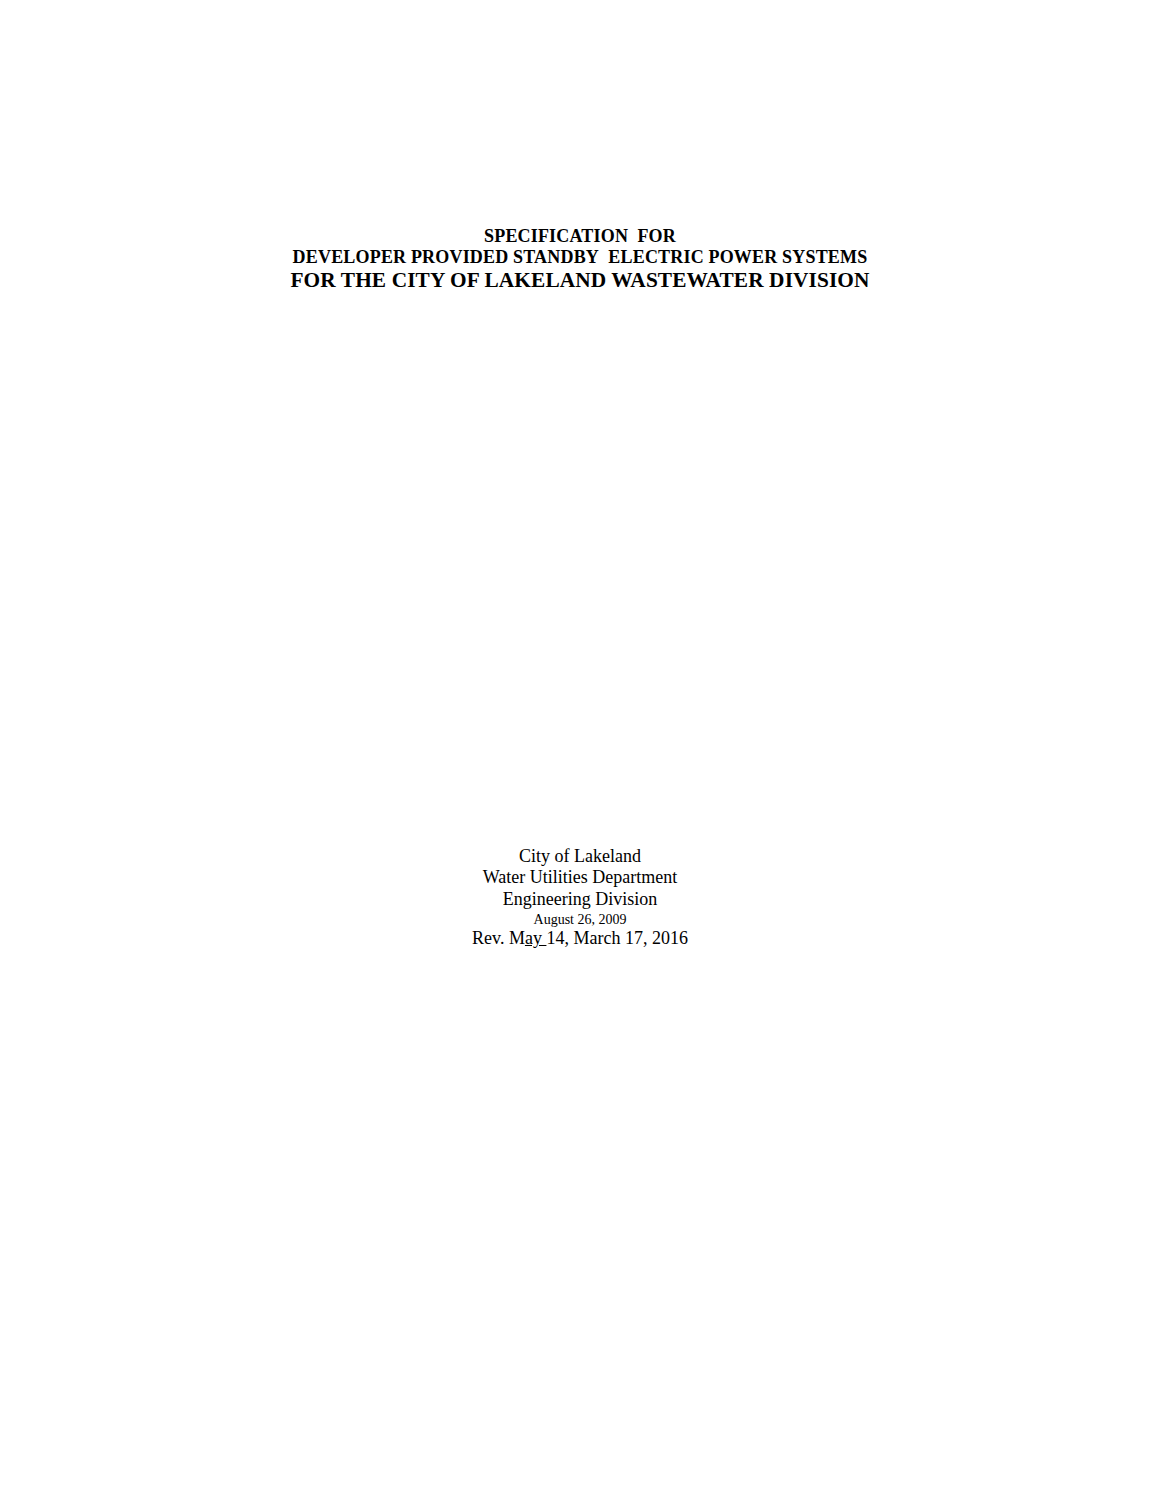SPECIFICATION FOR
DEVELOPER PROVIDED STANDBY ELECTRIC POWER SYSTEMS
FOR THE CITY OF LAKELAND WASTEWATER DIVISION
City of Lakeland
Water Utilities Department
Engineering Division
August 26, 2009
Rev. May 14, March 17, 2016